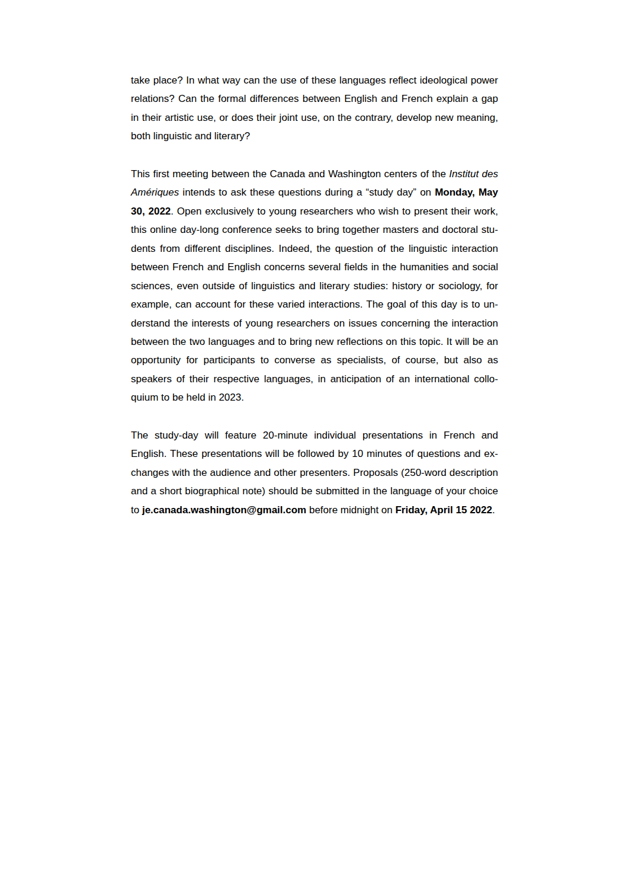take place? In what way can the use of these languages reflect ideological power relations? Can the formal differences between English and French explain a gap in their artistic use, or does their joint use, on the contrary, develop new meaning, both linguistic and literary?
This first meeting between the Canada and Washington centers of the Institut des Amériques intends to ask these questions during a “study day” on Monday, May 30, 2022. Open exclusively to young researchers who wish to present their work, this online day-long conference seeks to bring together masters and doctoral students from different disciplines. Indeed, the question of the linguistic interaction between French and English concerns several fields in the humanities and social sciences, even outside of linguistics and literary studies: history or sociology, for example, can account for these varied interactions. The goal of this day is to understand the interests of young researchers on issues concerning the interaction between the two languages and to bring new reflections on this topic. It will be an opportunity for participants to converse as specialists, of course, but also as speakers of their respective languages, in anticipation of an international colloquium to be held in 2023.
The study-day will feature 20-minute individual presentations in French and English. These presentations will be followed by 10 minutes of questions and exchanges with the audience and other presenters. Proposals (250-word description and a short biographical note) should be submitted in the language of your choice to je.canada.washington@gmail.com before midnight on Friday, April 15 2022.